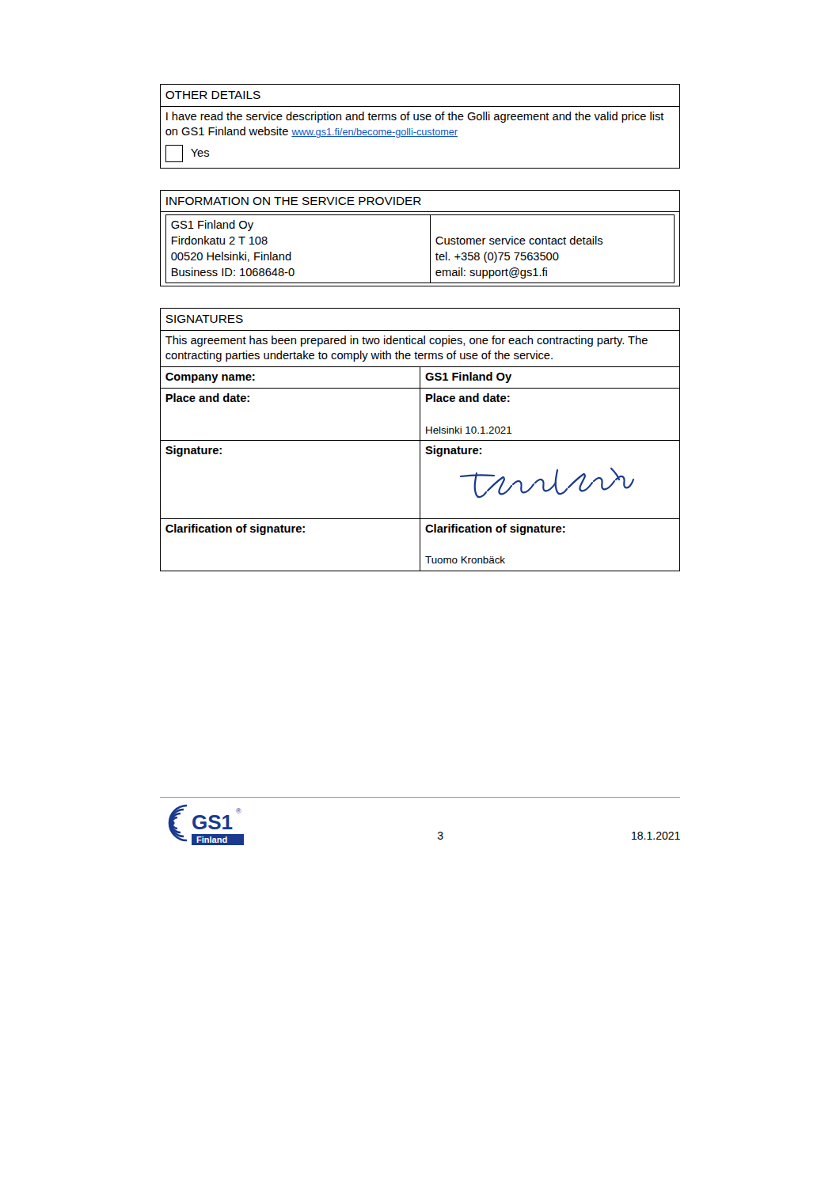| OTHER DETAILS |
| I have read the service description and terms of use of the Golli agreement and the valid price list on GS1 Finland website www.gs1.fi/en/become-golli-customer Yes |
| INFORMATION ON THE SERVICE PROVIDER |
| / GS1 Finland Oy Firdonkatu 2 T 108 00520 Helsinki, Finland Business ID: 1068648-0 / Customer service contact details tel. +358 (0)75 7563500 email: support@gs1.fi / |
| SIGNATURES |
| This agreement has been prepared in two identical copies, one for each contracting party. The contracting parties undertake to comply with the terms of use of the service. |
| Company name: | GS1 Finland Oy |
| Place and date: | Place and date: Helsinki 10.1.2021 |
| Signature: | Signature: |
| Clarification of signature: | Clarification of signature: Tuomo Kronbäck |
GS1 ® Finland
3
18.1.2021